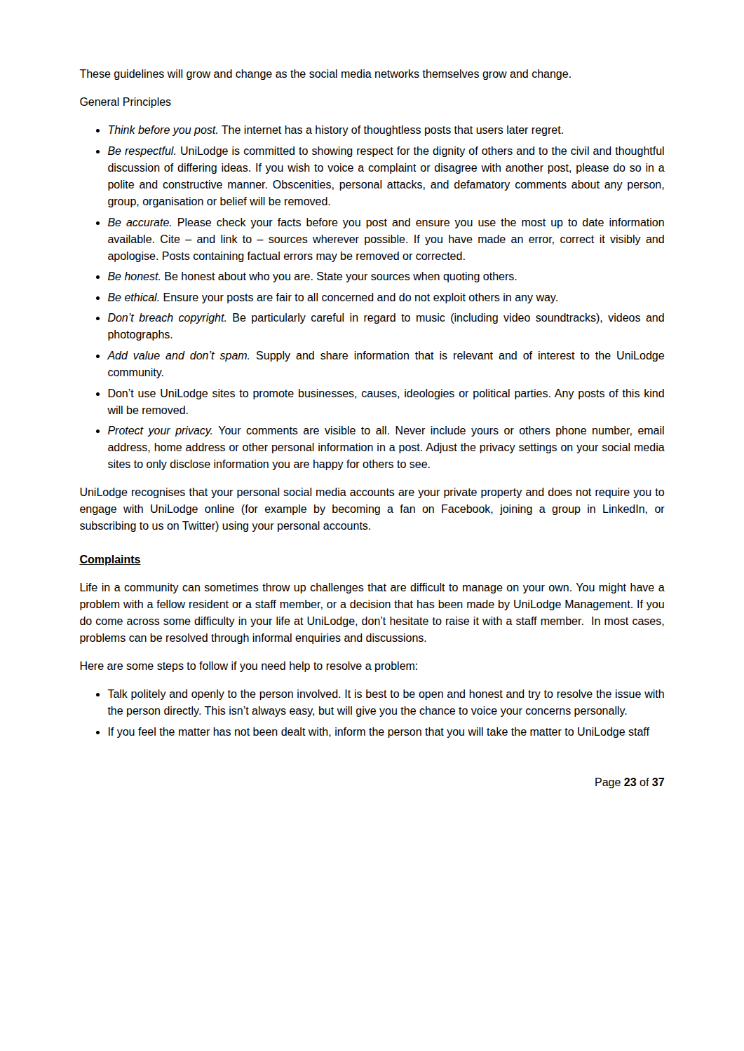These guidelines will grow and change as the social media networks themselves grow and change.
General Principles
Think before you post. The internet has a history of thoughtless posts that users later regret.
Be respectful. UniLodge is committed to showing respect for the dignity of others and to the civil and thoughtful discussion of differing ideas. If you wish to voice a complaint or disagree with another post, please do so in a polite and constructive manner. Obscenities, personal attacks, and defamatory comments about any person, group, organisation or belief will be removed.
Be accurate. Please check your facts before you post and ensure you use the most up to date information available. Cite – and link to – sources wherever possible. If you have made an error, correct it visibly and apologise. Posts containing factual errors may be removed or corrected.
Be honest. Be honest about who you are. State your sources when quoting others.
Be ethical. Ensure your posts are fair to all concerned and do not exploit others in any way.
Don’t breach copyright. Be particularly careful in regard to music (including video soundtracks), videos and photographs.
Add value and don’t spam. Supply and share information that is relevant and of interest to the UniLodge community.
Don’t use UniLodge sites to promote businesses, causes, ideologies or political parties. Any posts of this kind will be removed.
Protect your privacy. Your comments are visible to all. Never include yours or others phone number, email address, home address or other personal information in a post. Adjust the privacy settings on your social media sites to only disclose information you are happy for others to see.
UniLodge recognises that your personal social media accounts are your private property and does not require you to engage with UniLodge online (for example by becoming a fan on Facebook, joining a group in LinkedIn, or subscribing to us on Twitter) using your personal accounts.
Complaints
Life in a community can sometimes throw up challenges that are difficult to manage on your own. You might have a problem with a fellow resident or a staff member, or a decision that has been made by UniLodge Management. If you do come across some difficulty in your life at UniLodge, don’t hesitate to raise it with a staff member. In most cases, problems can be resolved through informal enquiries and discussions.
Here are some steps to follow if you need help to resolve a problem:
Talk politely and openly to the person involved. It is best to be open and honest and try to resolve the issue with the person directly. This isn’t always easy, but will give you the chance to voice your concerns personally.
If you feel the matter has not been dealt with, inform the person that you will take the matter to UniLodge staff
Page 23 of 37